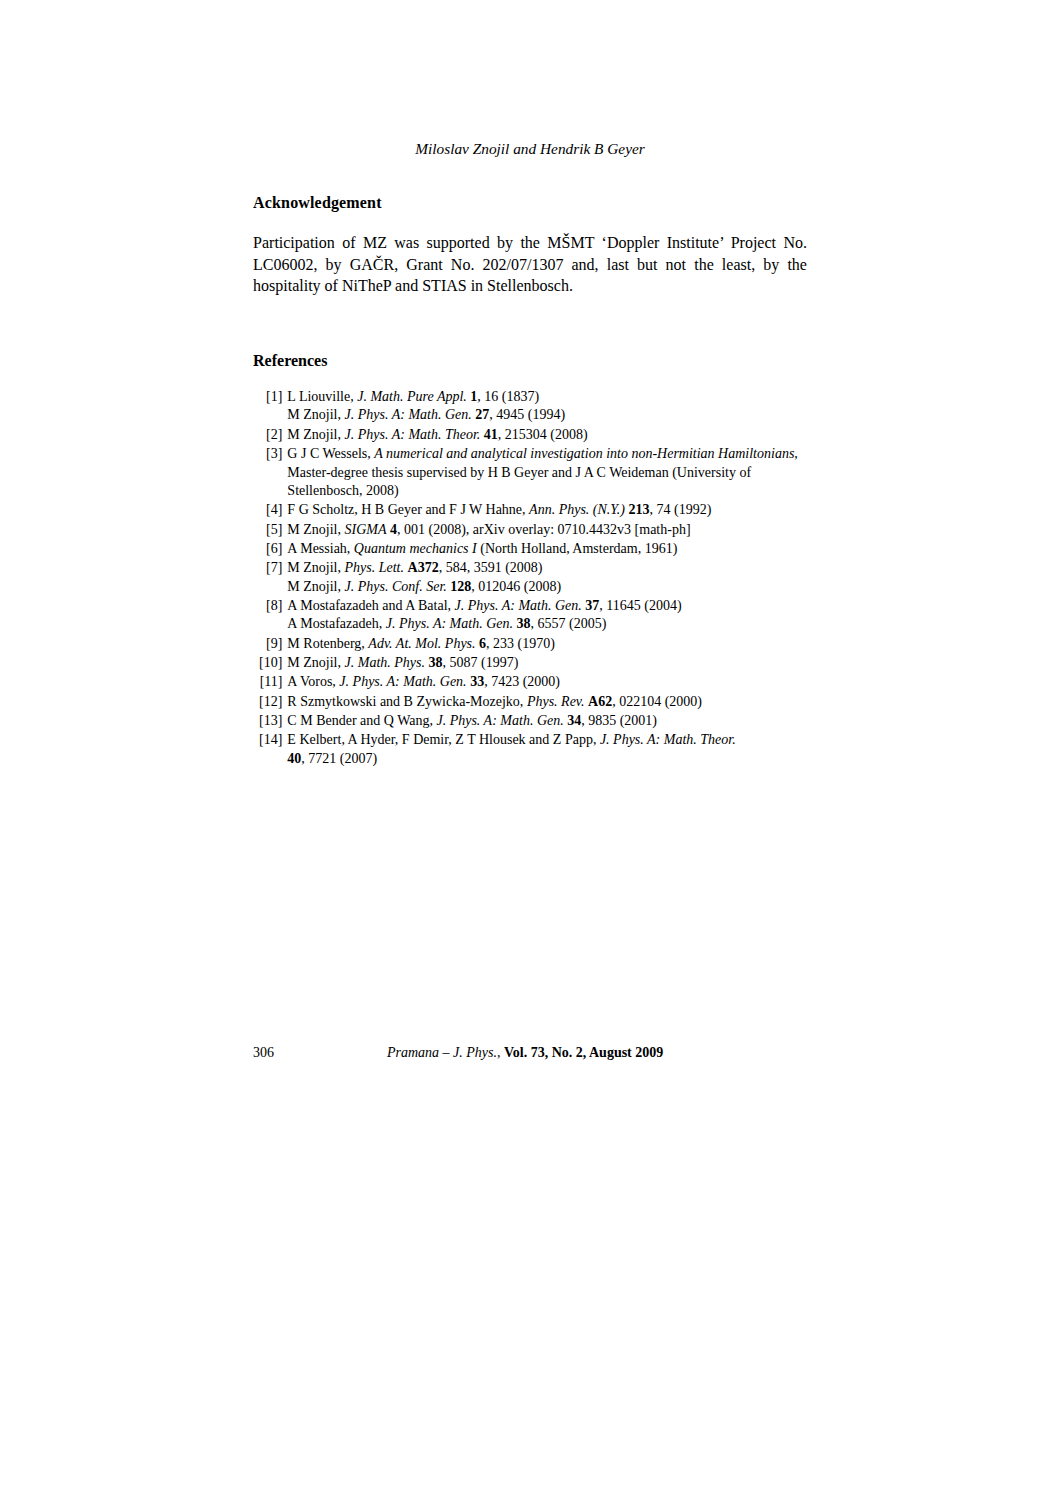Miloslav Znojil and Hendrik B Geyer
Acknowledgement
Participation of MZ was supported by the MŠMT ‘Doppler Institute’ Project No. LC06002, by GAČR, Grant No. 202/07/1307 and, last but not the least, by the hospitality of NiTheP and STIAS in Stellenbosch.
References
[1] L Liouville, J. Math. Pure Appl. 1, 16 (1837) M Znojil, J. Phys. A: Math. Gen. 27, 4945 (1994)
[2] M Znojil, J. Phys. A: Math. Theor. 41, 215304 (2008)
[3] G J C Wessels, A numerical and analytical investigation into non-Hermitian Hamiltonians, Master-degree thesis supervised by H B Geyer and J A C Weideman (University of Stellenbosch, 2008)
[4] F G Scholtz, H B Geyer and F J W Hahne, Ann. Phys. (N.Y.) 213, 74 (1992)
[5] M Znojil, SIGMA 4, 001 (2008), arXiv overlay: 0710.4432v3 [math-ph]
[6] A Messiah, Quantum mechanics I (North Holland, Amsterdam, 1961)
[7] M Znojil, Phys. Lett. A372, 584, 3591 (2008) M Znojil, J. Phys. Conf. Ser. 128, 012046 (2008)
[8] A Mostafazadeh and A Batal, J. Phys. A: Math. Gen. 37, 11645 (2004) A Mostafazadeh, J. Phys. A: Math. Gen. 38, 6557 (2005)
[9] M Rotenberg, Adv. At. Mol. Phys. 6, 233 (1970)
[10] M Znojil, J. Math. Phys. 38, 5087 (1997)
[11] A Voros, J. Phys. A: Math. Gen. 33, 7423 (2000)
[12] R Szmytkowski and B Zywicka-Mozejko, Phys. Rev. A62, 022104 (2000)
[13] C M Bender and Q Wang, J. Phys. A: Math. Gen. 34, 9835 (2001)
[14] E Kelbert, A Hyder, F Demir, Z T Hlousek and Z Papp, J. Phys. A: Math. Theor. 40, 7721 (2007)
306 Pramana – J. Phys., Vol. 73, No. 2, August 2009